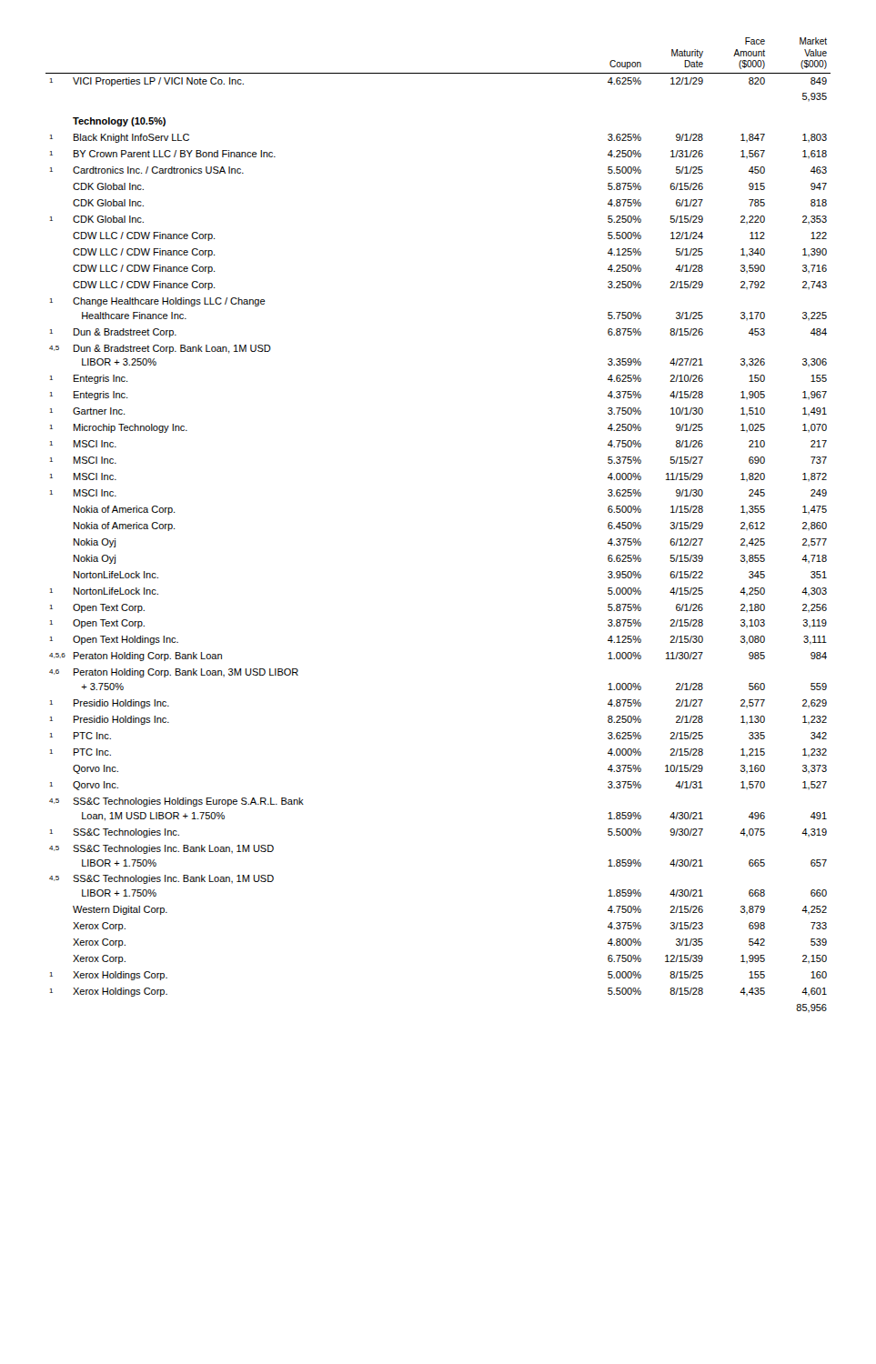| | | Coupon | Maturity Date | Face Amount ($000) | Market Value ($000) |
| --- | --- | --- | --- | --- | --- |
| 1 | VICI Properties LP / VICI Note Co. Inc. | 4.625% | 12/1/29 | 820 | 849 |
| | | | | | 5,935 |
| | Technology (10.5%) | | | | |
| 1 | Black Knight InfoServ LLC | 3.625% | 9/1/28 | 1,847 | 1,803 |
| 1 | BY Crown Parent LLC / BY Bond Finance Inc. | 4.250% | 1/31/26 | 1,567 | 1,618 |
| 1 | Cardtronics Inc. / Cardtronics USA Inc. | 5.500% | 5/1/25 | 450 | 463 |
| | CDK Global Inc. | 5.875% | 6/15/26 | 915 | 947 |
| | CDK Global Inc. | 4.875% | 6/1/27 | 785 | 818 |
| 1 | CDK Global Inc. | 5.250% | 5/15/29 | 2,220 | 2,353 |
| | CDW LLC / CDW Finance Corp. | 5.500% | 12/1/24 | 112 | 122 |
| | CDW LLC / CDW Finance Corp. | 4.125% | 5/1/25 | 1,340 | 1,390 |
| | CDW LLC / CDW Finance Corp. | 4.250% | 4/1/28 | 3,590 | 3,716 |
| | CDW LLC / CDW Finance Corp. | 3.250% | 2/15/29 | 2,792 | 2,743 |
| 1 | Change Healthcare Holdings LLC / Change Healthcare Finance Inc. | 5.750% | 3/1/25 | 3,170 | 3,225 |
| 1 | Dun & Bradstreet Corp. | 6.875% | 8/15/26 | 453 | 484 |
| 4,5 | Dun & Bradstreet Corp. Bank Loan, 1M USD LIBOR + 3.250% | 3.359% | 4/27/21 | 3,326 | 3,306 |
| 1 | Entegris Inc. | 4.625% | 2/10/26 | 150 | 155 |
| 1 | Entegris Inc. | 4.375% | 4/15/28 | 1,905 | 1,967 |
| 1 | Gartner Inc. | 3.750% | 10/1/30 | 1,510 | 1,491 |
| 1 | Microchip Technology Inc. | 4.250% | 9/1/25 | 1,025 | 1,070 |
| 1 | MSCI Inc. | 4.750% | 8/1/26 | 210 | 217 |
| 1 | MSCI Inc. | 5.375% | 5/15/27 | 690 | 737 |
| 1 | MSCI Inc. | 4.000% | 11/15/29 | 1,820 | 1,872 |
| 1 | MSCI Inc. | 3.625% | 9/1/30 | 245 | 249 |
| | Nokia of America Corp. | 6.500% | 1/15/28 | 1,355 | 1,475 |
| | Nokia of America Corp. | 6.450% | 3/15/29 | 2,612 | 2,860 |
| | Nokia Oyj | 4.375% | 6/12/27 | 2,425 | 2,577 |
| | Nokia Oyj | 6.625% | 5/15/39 | 3,855 | 4,718 |
| | NortonLifeLock Inc. | 3.950% | 6/15/22 | 345 | 351 |
| 1 | NortonLifeLock Inc. | 5.000% | 4/15/25 | 4,250 | 4,303 |
| 1 | Open Text Corp. | 5.875% | 6/1/26 | 2,180 | 2,256 |
| 1 | Open Text Corp. | 3.875% | 2/15/28 | 3,103 | 3,119 |
| 1 | Open Text Holdings Inc. | 4.125% | 2/15/30 | 3,080 | 3,111 |
| 4,5,6 | Peraton Holding Corp. Bank Loan | 1.000% | 11/30/27 | 985 | 984 |
| 4,6 | Peraton Holding Corp. Bank Loan, 3M USD LIBOR + 3.750% | 1.000% | 2/1/28 | 560 | 559 |
| 1 | Presidio Holdings Inc. | 4.875% | 2/1/27 | 2,577 | 2,629 |
| 1 | Presidio Holdings Inc. | 8.250% | 2/1/28 | 1,130 | 1,232 |
| 1 | PTC Inc. | 3.625% | 2/15/25 | 335 | 342 |
| 1 | PTC Inc. | 4.000% | 2/15/28 | 1,215 | 1,232 |
| | Qorvo Inc. | 4.375% | 10/15/29 | 3,160 | 3,373 |
| 1 | Qorvo Inc. | 3.375% | 4/1/31 | 1,570 | 1,527 |
| 4,5 | SS&C Technologies Holdings Europe S.A.R.L. Bank Loan, 1M USD LIBOR + 1.750% | 1.859% | 4/30/21 | 496 | 491 |
| 1 | SS&C Technologies Inc. | 5.500% | 9/30/27 | 4,075 | 4,319 |
| 4,5 | SS&C Technologies Inc. Bank Loan, 1M USD LIBOR + 1.750% | 1.859% | 4/30/21 | 665 | 657 |
| 4,5 | SS&C Technologies Inc. Bank Loan, 1M USD LIBOR + 1.750% | 1.859% | 4/30/21 | 668 | 660 |
| | Western Digital Corp. | 4.750% | 2/15/26 | 3,879 | 4,252 |
| | Xerox Corp. | 4.375% | 3/15/23 | 698 | 733 |
| | Xerox Corp. | 4.800% | 3/1/35 | 542 | 539 |
| | Xerox Corp. | 6.750% | 12/15/39 | 1,995 | 2,150 |
| 1 | Xerox Holdings Corp. | 5.000% | 8/15/25 | 155 | 160 |
| 1 | Xerox Holdings Corp. | 5.500% | 8/15/28 | 4,435 | 4,601 |
| | | | | | 85,956 |